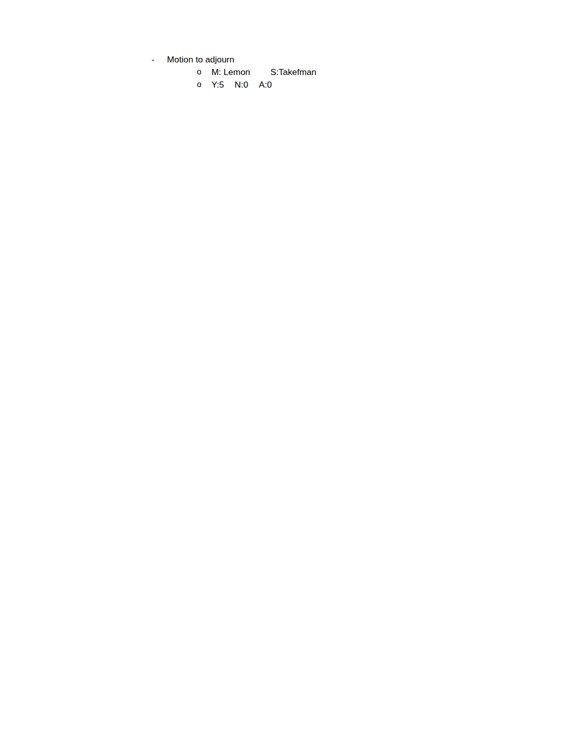Motion to adjourn
M: Lemon S:Takefman
Y:5 N:0 A:0